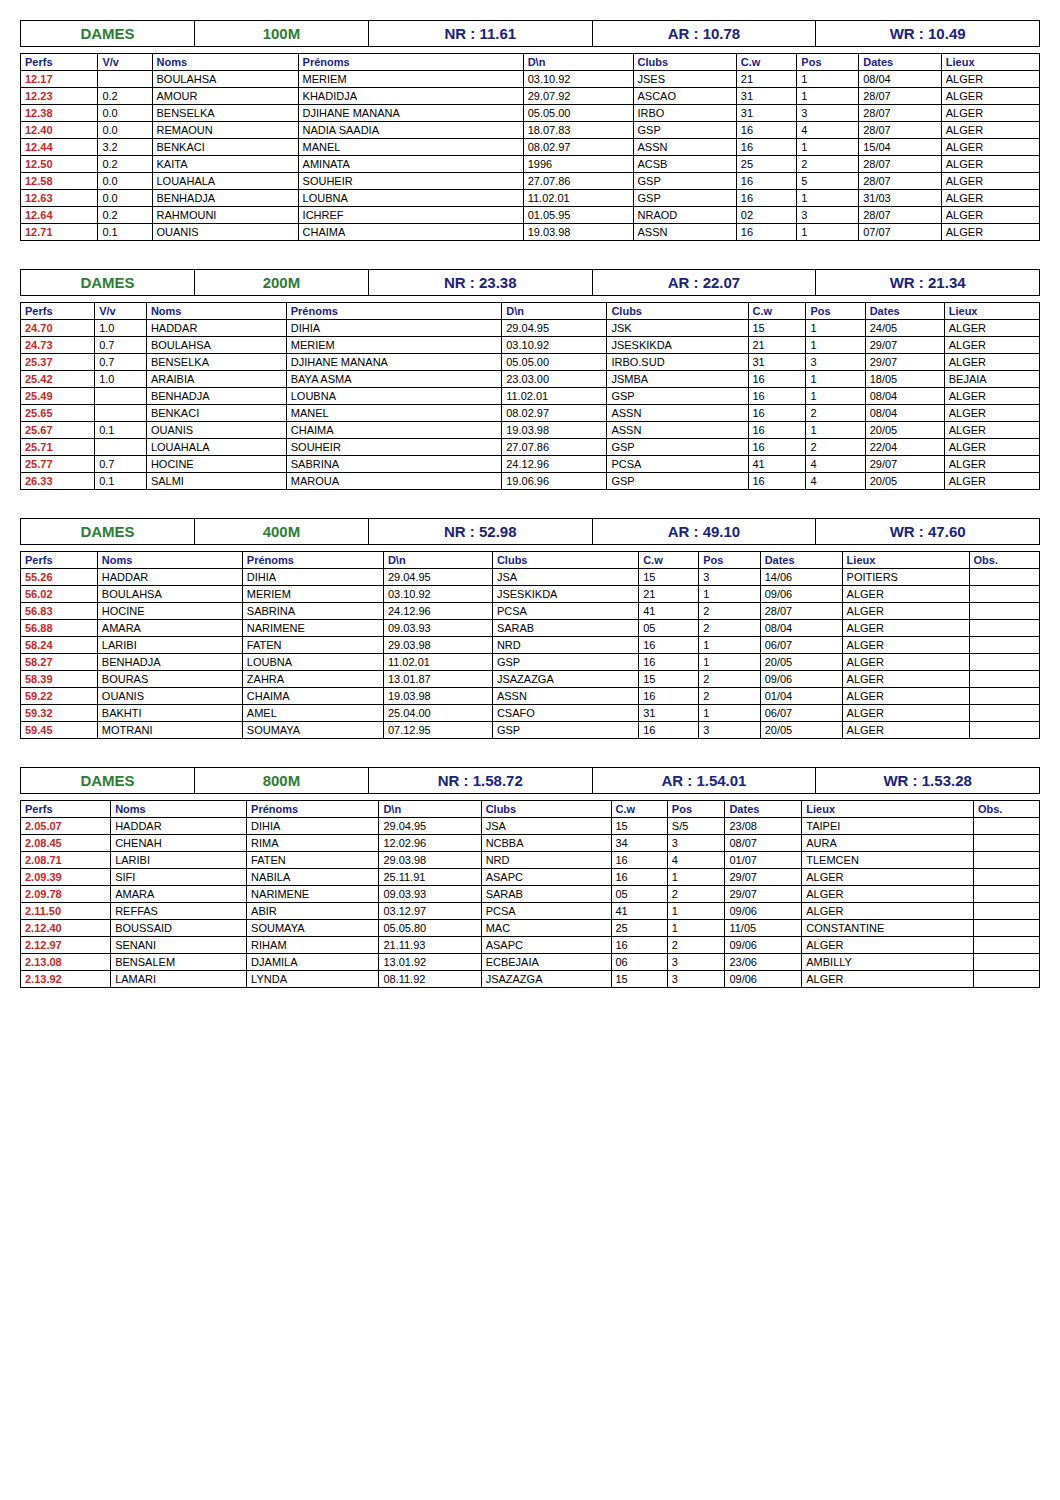| DAMES | 100M | NR : 11.61 | AR : 10.78 | WR : 10.49 |
| Perfs | V/v | Noms | Prénoms | D\n | Clubs | C.w | Pos | Dates | Lieux |
| --- | --- | --- | --- | --- | --- | --- | --- | --- | --- |
| 12.17 | | BOULAHSA | MERIEM | 03.10.92 | JSES | 21 | 1 | 08/04 | ALGER |
| 12.23 | 0.2 | AMOUR | KHADIDJA | 29.07.92 | ASCAO | 31 | 1 | 28/07 | ALGER |
| 12.38 | 0.0 | BENSELKA | DJIHANE MANANA | 05.05.00 | IRBO | 31 | 3 | 28/07 | ALGER |
| 12.40 | 0.0 | REMAOUN | NADIA SAADIA | 18.07.83 | GSP | 16 | 4 | 28/07 | ALGER |
| 12.44 | 3.2 | BENKACI | MANEL | 08.02.97 | ASSN | 16 | 1 | 15/04 | ALGER |
| 12.50 | 0.2 | KAITA | AMINATA | 1996 | ACSB | 25 | 2 | 28/07 | ALGER |
| 12.58 | 0.0 | LOUAHALA | SOUHEIR | 27.07.86 | GSP | 16 | 5 | 28/07 | ALGER |
| 12.63 | 0.0 | BENHADJA | LOUBNA | 11.02.01 | GSP | 16 | 1 | 31/03 | ALGER |
| 12.64 | 0.2 | RAHMOUNI | ICHREF | 01.05.95 | NRAOD | 02 | 3 | 28/07 | ALGER |
| 12.71 | 0.1 | OUANIS | CHAIMA | 19.03.98 | ASSN | 16 | 1 | 07/07 | ALGER |
| DAMES | 200M | NR : 23.38 | AR : 22.07 | WR : 21.34 |
| Perfs | V/v | Noms | Prénoms | D\n | Clubs | C.w | Pos | Dates | Lieux |
| --- | --- | --- | --- | --- | --- | --- | --- | --- | --- |
| 24.70 | 1.0 | HADDAR | DIHIA | 29.04.95 | JSK | 15 | 1 | 24/05 | ALGER |
| 24.73 | 0.7 | BOULAHSA | MERIEM | 03.10.92 | JSESKIKDA | 21 | 1 | 29/07 | ALGER |
| 25.37 | 0.7 | BENSELKA | DJIHANE MANANA | 05.05.00 | IRBO.SUD | 31 | 3 | 29/07 | ALGER |
| 25.42 | 1.0 | ARAIBIA | BAYA ASMA | 23.03.00 | JSMBA | 16 | 1 | 18/05 | BEJAIA |
| 25.49 | | BENHADJA | LOUBNA | 11.02.01 | GSP | 16 | 1 | 08/04 | ALGER |
| 25.65 | | BENKACI | MANEL | 08.02.97 | ASSN | 16 | 2 | 08/04 | ALGER |
| 25.67 | 0.1 | OUANIS | CHAIMA | 19.03.98 | ASSN | 16 | 1 | 20/05 | ALGER |
| 25.71 | | LOUAHALA | SOUHEIR | 27.07.86 | GSP | 16 | 2 | 22/04 | ALGER |
| 25.77 | 0.7 | HOCINE | SABRINA | 24.12.96 | PCSA | 41 | 4 | 29/07 | ALGER |
| 26.33 | 0.1 | SALMI | MAROUA | 19.06.96 | GSP | 16 | 4 | 20/05 | ALGER |
| DAMES | 400M | NR : 52.98 | AR : 49.10 | WR : 47.60 |
| Perfs | Noms | Prénoms | D\n | Clubs | C.w | Pos | Dates | Lieux | Obs. |
| --- | --- | --- | --- | --- | --- | --- | --- | --- | --- |
| 55.26 | HADDAR | DIHIA | 29.04.95 | JSA | 15 | 3 | 14/06 | POITIERS | |
| 56.02 | BOULAHSA | MERIEM | 03.10.92 | JSESKIKDA | 21 | 1 | 09/06 | ALGER | |
| 56.83 | HOCINE | SABRINA | 24.12.96 | PCSA | 41 | 2 | 28/07 | ALGER | |
| 56.88 | AMARA | NARIMENE | 09.03.93 | SARAB | 05 | 2 | 08/04 | ALGER | |
| 58.24 | LARIBI | FATEN | 29.03.98 | NRD | 16 | 1 | 06/07 | ALGER | |
| 58.27 | BENHADJA | LOUBNA | 11.02.01 | GSP | 16 | 1 | 20/05 | ALGER | |
| 58.39 | BOURAS | ZAHRA | 13.01.87 | JSAZAZGA | 15 | 2 | 09/06 | ALGER | |
| 59.22 | OUANIS | CHAIMA | 19.03.98 | ASSN | 16 | 2 | 01/04 | ALGER | |
| 59.32 | BAKHTI | AMEL | 25.04.00 | CSAFO | 31 | 1 | 06/07 | ALGER | |
| 59.45 | MOTRANI | SOUMAYA | 07.12.95 | GSP | 16 | 3 | 20/05 | ALGER | |
| DAMES | 800M | NR : 1.58.72 | AR : 1.54.01 | WR : 1.53.28 |
| Perfs | Noms | Prénoms | D\n | Clubs | C.w | Pos | Dates | Lieux | Obs. |
| --- | --- | --- | --- | --- | --- | --- | --- | --- | --- |
| 2.05.07 | HADDAR | DIHIA | 29.04.95 | JSA | 15 | S/5 | 23/08 | TAIPEI | |
| 2.08.45 | CHENAH | RIMA | 12.02.96 | NCBBA | 34 | 3 | 08/07 | AURA | |
| 2.08.71 | LARIBI | FATEN | 29.03.98 | NRD | 16 | 4 | 01/07 | TLEMCEN | |
| 2.09.39 | SIFI | NABILA | 25.11.91 | ASAPC | 16 | 1 | 29/07 | ALGER | |
| 2.09.78 | AMARA | NARIMENE | 09.03.93 | SARAB | 05 | 2 | 29/07 | ALGER | |
| 2.11.50 | REFFAS | ABIR | 03.12.97 | PCSA | 41 | 1 | 09/06 | ALGER | |
| 2.12.40 | BOUSSAID | SOUMAYA | 05.05.80 | MAC | 25 | 1 | 11/05 | CONSTANTINE | |
| 2.12.97 | SENANI | RIHAM | 21.11.93 | ASAPC | 16 | 2 | 09/06 | ALGER | |
| 2.13.08 | BENSALEM | DJAMILA | 13.01.92 | ECBEJAIA | 06 | 3 | 23/06 | AMBILLY | |
| 2.13.92 | LAMARI | LYNDA | 08.11.92 | JSAZAZGA | 15 | 3 | 09/06 | ALGER | |